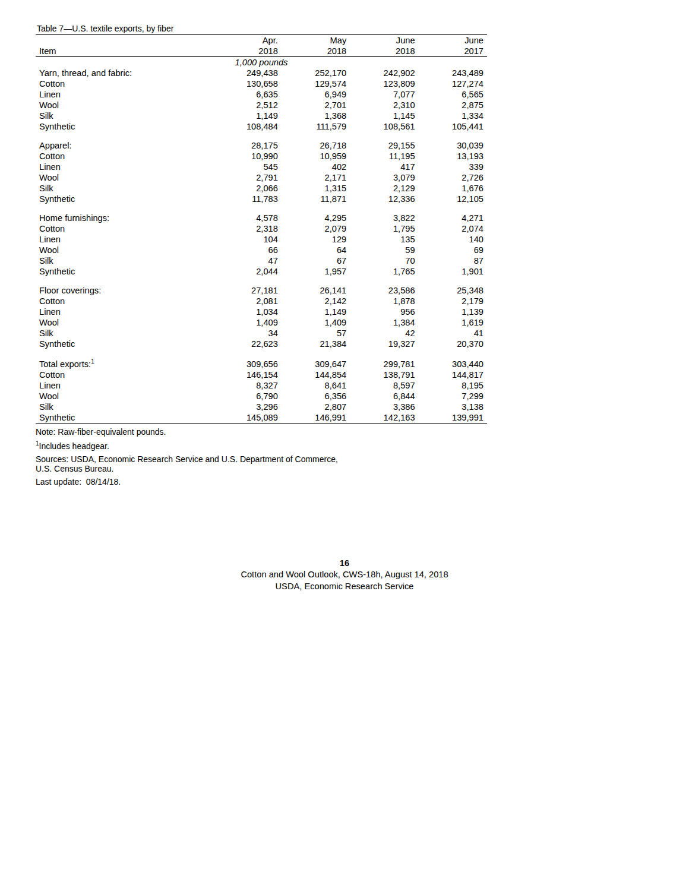Table 7—U.S. textile exports, by fiber
| | Apr. | May | June | June |
| Item | 2018 | 2018 | 2018 | 2017 |
| 1,000 pounds |
| Yarn, thread, and fabric: | 249,438 | 252,170 | 242,902 | 243,489 |
| Cotton | 130,658 | 129,574 | 123,809 | 127,274 |
| Linen | 6,635 | 6,949 | 7,077 | 6,565 |
| Wool | 2,512 | 2,701 | 2,310 | 2,875 |
| Silk | 1,149 | 1,368 | 1,145 | 1,334 |
| Synthetic | 108,484 | 111,579 | 108,561 | 105,441 |
| Apparel: | 28,175 | 26,718 | 29,155 | 30,039 |
| Cotton | 10,990 | 10,959 | 11,195 | 13,193 |
| Linen | 545 | 402 | 417 | 339 |
| Wool | 2,791 | 2,171 | 3,079 | 2,726 |
| Silk | 2,066 | 1,315 | 2,129 | 1,676 |
| Synthetic | 11,783 | 11,871 | 12,336 | 12,105 |
| Home furnishings: | 4,578 | 4,295 | 3,822 | 4,271 |
| Cotton | 2,318 | 2,079 | 1,795 | 2,074 |
| Linen | 104 | 129 | 135 | 140 |
| Wool | 66 | 64 | 59 | 69 |
| Silk | 47 | 67 | 70 | 87 |
| Synthetic | 2,044 | 1,957 | 1,765 | 1,901 |
| Floor coverings: | 27,181 | 26,141 | 23,586 | 25,348 |
| Cotton | 2,081 | 2,142 | 1,878 | 2,179 |
| Linen | 1,034 | 1,149 | 956 | 1,139 |
| Wool | 1,409 | 1,409 | 1,384 | 1,619 |
| Silk | 34 | 57 | 42 | 41 |
| Synthetic | 22,623 | 21,384 | 19,327 | 20,370 |
| Total exports: 1 | 309,656 | 309,647 | 299,781 | 303,440 |
| Cotton | 146,154 | 144,854 | 138,791 | 144,817 |
| Linen | 8,327 | 8,641 | 8,597 | 8,195 |
| Wool | 6,790 | 6,356 | 6,844 | 7,299 |
| Silk | 3,296 | 2,807 | 3,386 | 3,138 |
| Synthetic | 145,089 | 146,991 | 142,163 | 139,991 |
Note: Raw-fiber-equivalent pounds.
1Includes headgear.
Sources: USDA, Economic Research Service and U.S. Department of Commerce,
U.S. Census Bureau.
Last update: 08/14/18.
16
Cotton and Wool Outlook, CWS-18h, August 14, 2018
USDA, Economic Research Service